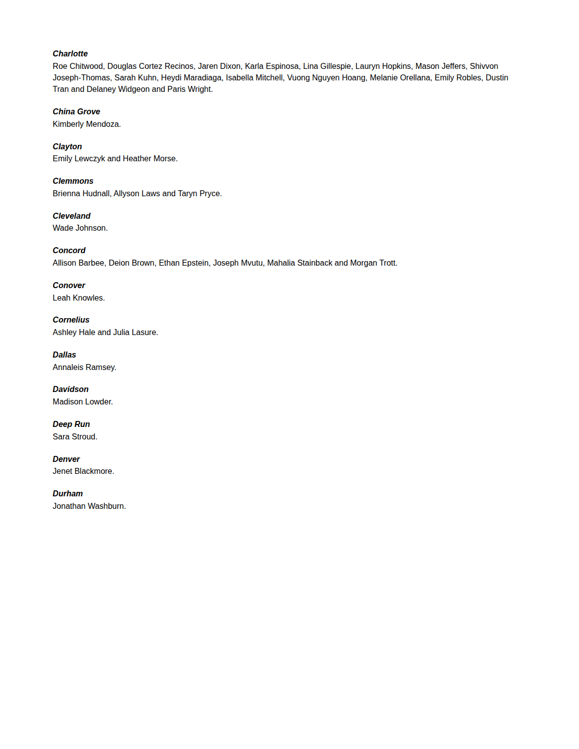Charlotte
Roe Chitwood, Douglas Cortez Recinos, Jaren Dixon, Karla Espinosa, Lina Gillespie, Lauryn Hopkins, Mason Jeffers, Shivvon Joseph-Thomas, Sarah Kuhn, Heydi Maradiaga, Isabella Mitchell, Vuong Nguyen Hoang, Melanie Orellana, Emily Robles, Dustin Tran and Delaney Widgeon and Paris Wright.
China Grove
Kimberly Mendoza.
Clayton
Emily Lewczyk and Heather Morse.
Clemmons
Brienna Hudnall, Allyson Laws and Taryn Pryce.
Cleveland
Wade Johnson.
Concord
Allison Barbee, Deion Brown, Ethan Epstein, Joseph Mvutu, Mahalia Stainback and Morgan Trott.
Conover
Leah Knowles.
Cornelius
Ashley Hale and Julia Lasure.
Dallas
Annaleis Ramsey.
Davidson
Madison Lowder.
Deep Run
Sara Stroud.
Denver
Jenet Blackmore.
Durham
Jonathan Washburn.